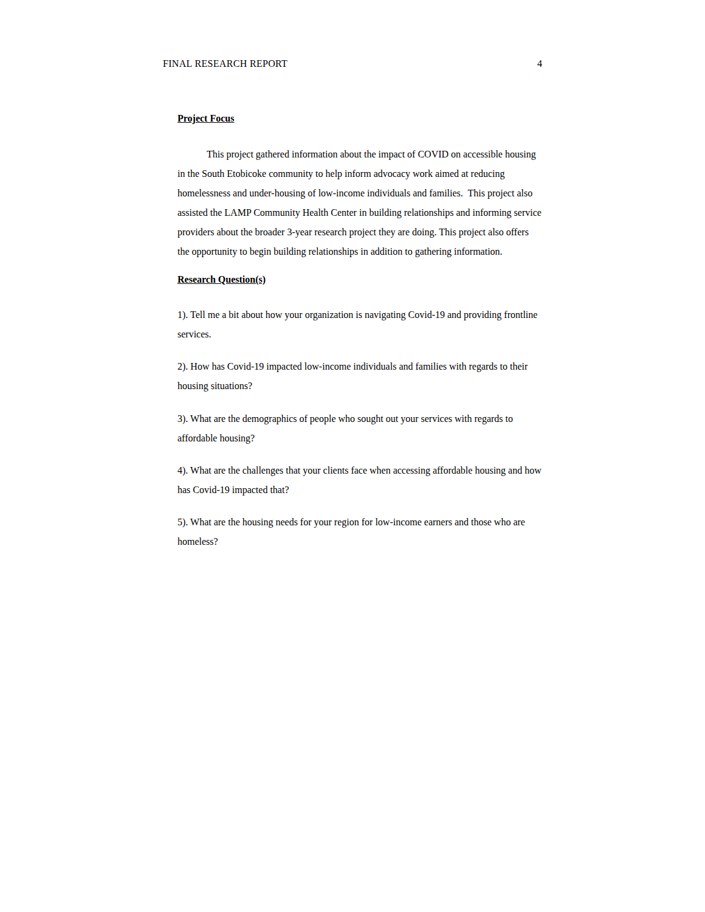FINAL RESEARCH REPORT 4
Project Focus
This project gathered information about the impact of COVID on accessible housing in the South Etobicoke community to help inform advocacy work aimed at reducing homelessness and under-housing of low-income individuals and families. This project also assisted the LAMP Community Health Center in building relationships and informing service providers about the broader 3-year research project they are doing. This project also offers the opportunity to begin building relationships in addition to gathering information.
Research Question(s)
1). Tell me a bit about how your organization is navigating Covid-19 and providing frontline services.
2). How has Covid-19 impacted low-income individuals and families with regards to their housing situations?
3). What are the demographics of people who sought out your services with regards to affordable housing?
4). What are the challenges that your clients face when accessing affordable housing and how has Covid-19 impacted that?
5). What are the housing needs for your region for low-income earners and those who are homeless?